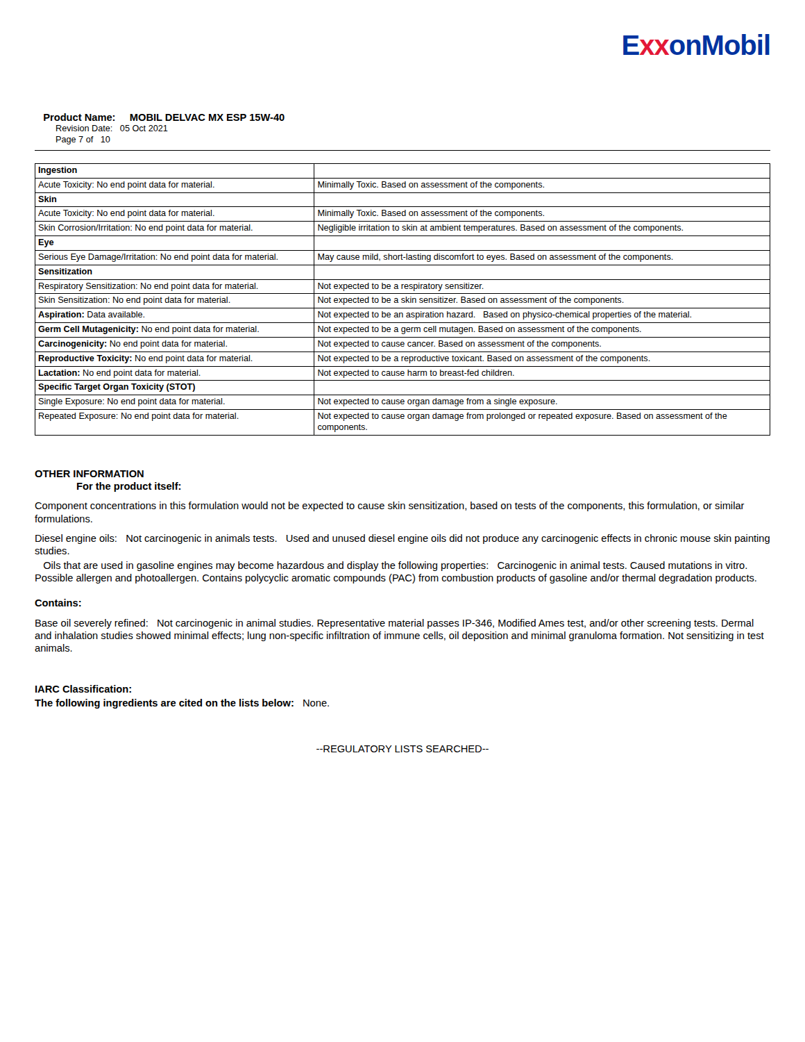ExxonMobil
Product Name: MOBIL DELVAC MX ESP 15W-40
Revision Date: 05 Oct 2021
Page 7 of 10
| Ingestion | |
| Acute Toxicity: No end point data for material. | Minimally Toxic. Based on assessment of the components. |
| Skin | |
| Acute Toxicity: No end point data for material. | Minimally Toxic. Based on assessment of the components. |
| Skin Corrosion/Irritation: No end point data for material. | Negligible irritation to skin at ambient temperatures. Based on assessment of the components. |
| Eye | |
| Serious Eye Damage/Irritation: No end point data for material. | May cause mild, short-lasting discomfort to eyes. Based on assessment of the components. |
| Sensitization | |
| Respiratory Sensitization: No end point data for material. | Not expected to be a respiratory sensitizer. |
| Skin Sensitization: No end point data for material. | Not expected to be a skin sensitizer. Based on assessment of the components. |
| Aspiration: Data available. | Not expected to be an aspiration hazard. Based on physico-chemical properties of the material. |
| Germ Cell Mutagenicity: No end point data for material. | Not expected to be a germ cell mutagen. Based on assessment of the components. |
| Carcinogenicity: No end point data for material. | Not expected to cause cancer. Based on assessment of the components. |
| Reproductive Toxicity: No end point data for material. | Not expected to be a reproductive toxicant. Based on assessment of the components. |
| Lactation: No end point data for material. | Not expected to cause harm to breast-fed children. |
| Specific Target Organ Toxicity (STOT) | |
| Single Exposure: No end point data for material. | Not expected to cause organ damage from a single exposure. |
| Repeated Exposure: No end point data for material. | Not expected to cause organ damage from prolonged or repeated exposure. Based on assessment of the components. |
OTHER INFORMATION
For the product itself:
Component concentrations in this formulation would not be expected to cause skin sensitization, based on tests of the components, this formulation, or similar formulations.
Diesel engine oils: Not carcinogenic in animals tests. Used and unused diesel engine oils did not produce any carcinogenic effects in chronic mouse skin painting studies.
Oils that are used in gasoline engines may become hazardous and display the following properties: Carcinogenic in animal tests. Caused mutations in vitro. Possible allergen and photoallergen. Contains polycyclic aromatic compounds (PAC) from combustion products of gasoline and/or thermal degradation products.
Contains:
Base oil severely refined: Not carcinogenic in animal studies. Representative material passes IP-346, Modified Ames test, and/or other screening tests. Dermal and inhalation studies showed minimal effects; lung non-specific infiltration of immune cells, oil deposition and minimal granuloma formation. Not sensitizing in test animals.
IARC Classification:
The following ingredients are cited on the lists below: None.
--REGULATORY LISTS SEARCHED--